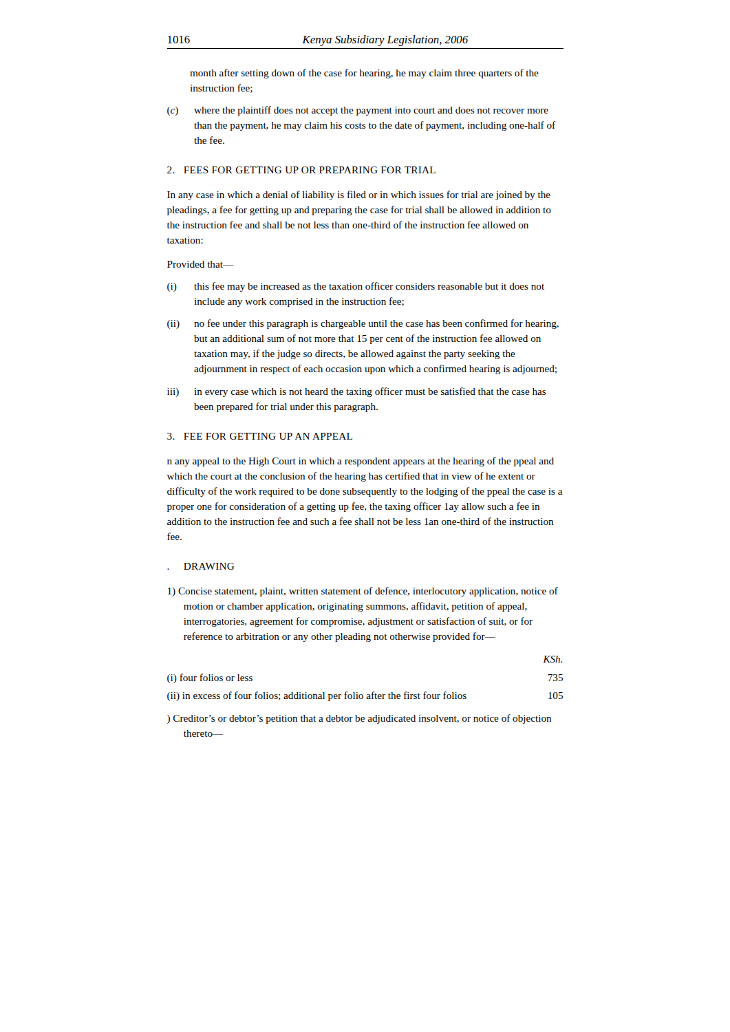1016
Kenya Subsidiary Legislation, 2006
month after setting down of the case for hearing, he may claim three quarters of the instruction fee;
(c) where the plaintiff does not accept the payment into court and does not recover more than the payment, he may claim his costs to the date of payment, including one-half of the fee.
2. FEES FOR GETTING UP OR PREPARING FOR TRIAL
In any case in which a denial of liability is filed or in which issues for trial are joined by the pleadings, a fee for getting up and preparing the case for trial shall be allowed in addition to the instruction fee and shall be not less than one-third of the instruction fee allowed on taxation:
Provided that—
(i) this fee may be increased as the taxation officer considers reasonable but it does not include any work comprised in the instruction fee;
(ii) no fee under this paragraph is chargeable until the case has been confirmed for hearing, but an additional sum of not more that 15 per cent of the instruction fee allowed on taxation may, if the judge so directs, be allowed against the party seeking the adjournment in respect of each occasion upon which a confirmed hearing is adjourned;
iii) in every case which is not heard the taxing officer must be satisfied that the case has been prepared for trial under this paragraph.
3. FEE FOR GETTING UP AN APPEAL
n any appeal to the High Court in which a respondent appears at the hearing of the ppeal and which the court at the conclusion of the hearing has certified that in view of he extent or difficulty of the work required to be done subsequently to the lodging of the ppeal the case is a proper one for consideration of a getting up fee, the taxing officer 1ay allow such a fee in addition to the instruction fee and such a fee shall not be less 1an one-third of the instruction fee.
. DRAWING
1) Concise statement, plaint, written statement of defence, interlocutory application, notice of motion or chamber application, originating summons, affidavit, petition of appeal, interrogatories, agreement for compromise, adjustment or satisfaction of suit, or for reference to arbitration or any other pleading not otherwise provided for—
| | KSh. |
| (i) four folios or less | 735 |
| (ii) in excess of four folios; additional per folio after the first four folios | 105 |
) Creditor’s or debtor’s petition that a debtor be adjudicated insolvent, or notice of objection thereto—